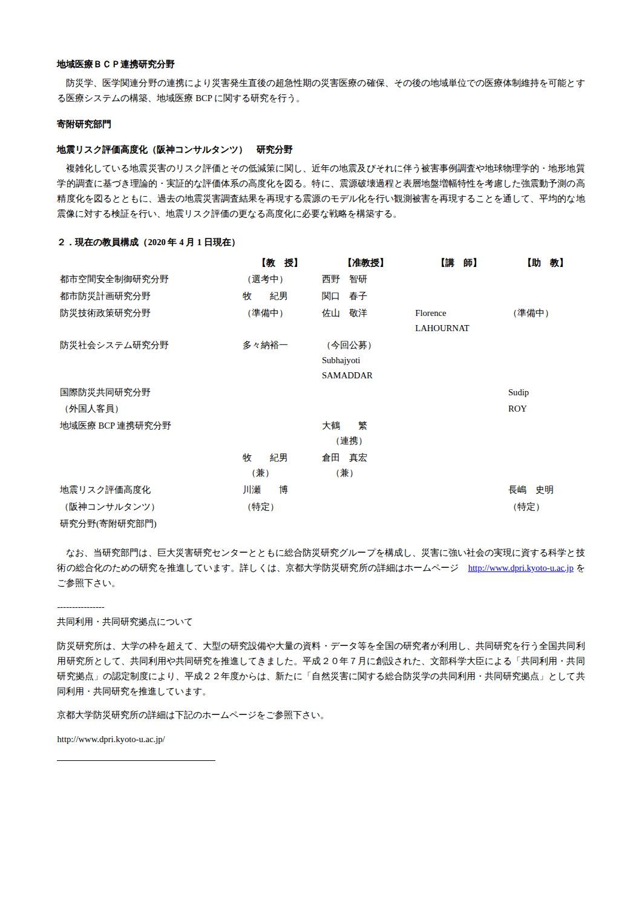地域医療ＢＣＰ連携研究分野
防災学、医学関連分野の連携により災害発生直後の超急性期の災害医療の確保、その後の地域単位での医療体制維持を可能とする医療システムの構築、地域医療 BCP に関する研究を行う。
寄附研究部門
地震リスク評価高度化（阪神コンサルタンツ）　研究分野
複雑化している地震災害のリスク評価とその低減策に関し、近年の地震及びそれに伴う被害事例調査や地球物理学的・地形地質学的調査に基づき理論的・実証的な評価体系の高度化を図る。特に、震源破壊過程と表層地盤増幅特性を考慮した強震動予測の高精度化を図るとともに、過去の地震災害調査結果を再現する震源のモデル化を行い観測被害を再現することを通して、平均的な地震像に対する検証を行い、地震リスク評価の更なる高度化に必要な戦略を構築する。
２．現在の教員構成（2020 年 4 月 1 日現在）
| | 【教 授】 | 【准教授】 | 【講 師】 | 【助 教】 |
| 都市空間安全制御研究分野 | （選考中） | 西野 智研 | | |
| 都市防災計画研究分野 | 牧 紀男 | 関口 春子 | | |
| 防災技術政策研究分野 | （準備中） | 佐山 敬洋 | Florence LAHOURNAT | （準備中） |
| 防災社会システム研究分野 | 多々納裕一 | （今回公募） Subhajyoti SAMADDAR | | |
| 国際防災共同研究分野 | | | | Sudip |
| （外国人客員） | | | | ROY |
| 地域医療 BCP 連携研究分野 | | 大鶴 繁 （連携） | | |
| | 牧 紀男 （兼） | 倉田 真宏 （兼） | | |
| 地震リスク評価高度化 | 川瀬 博 | | | 長嶋 史明 |
| （阪神コンサルタンツ） | （特定） | | | （特定） |
| 研究分野(寄附研究部門) | | | | |
なお、当研究部門は、巨大災害研究センターとともに総合防災研究グループを構成し、災害に強い社会の実現に資する科学と技術の総合化のための研究を推進しています。詳しくは、京都大学防災研究所の詳細はホームページ　http://www.dpri.kyoto-u.ac.jp をご参照下さい。
----------------
共同利用・共同研究拠点について
防災研究所は、大学の枠を超えて、大型の研究設備や大量の資料・データ等を全国の研究者が利用し、共同研究を行う全国共同利用研究所として、共同利用や共同研究を推進してきました。平成２０年７月に創設された、文部科学大臣による「共同利用・共同研究拠点」の認定制度により、平成２２年度からは、新たに「自然災害に関する総合防災学の共同利用・共同研究拠点」として共同利用・共同研究を推進しています。
京都大学防災研究所の詳細は下記のホームページをご参照下さい。
http://www.dpri.kyoto-u.ac.jp/